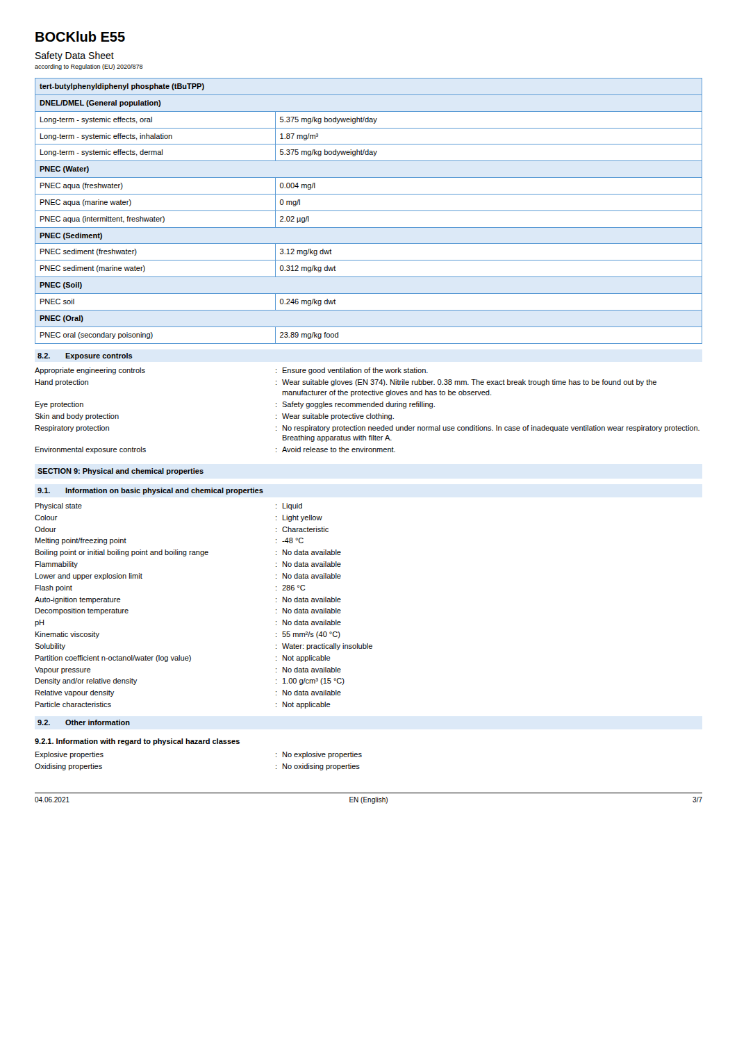BOCKlub E55
Safety Data Sheet
according to Regulation (EU) 2020/878
| tert-butylphenyldiphenyl phosphate (tBuTPP) |
| DNEL/DMEL (General population) |
| Long-term - systemic effects, oral | 5.375 mg/kg bodyweight/day |
| Long-term - systemic effects, inhalation | 1.87 mg/m³ |
| Long-term - systemic effects, dermal | 5.375 mg/kg bodyweight/day |
| PNEC (Water) |
| PNEC aqua (freshwater) | 0.004 mg/l |
| PNEC aqua (marine water) | 0 mg/l |
| PNEC aqua (intermittent, freshwater) | 2.02 µg/l |
| PNEC (Sediment) |
| PNEC sediment (freshwater) | 3.12 mg/kg dwt |
| PNEC sediment (marine water) | 0.312 mg/kg dwt |
| PNEC (Soil) |
| PNEC soil | 0.246 mg/kg dwt |
| PNEC (Oral) |
| PNEC oral (secondary poisoning) | 23.89 mg/kg food |
8.2. Exposure controls
| Appropriate engineering controls | : | Ensure good ventilation of the work station. |
| Hand protection | : | Wear suitable gloves (EN 374). Nitrile rubber. 0.38 mm. The exact break trough time has to be found out by the manufacturer of the protective gloves and has to be observed. |
| Eye protection | : | Safety goggles recommended during refilling. |
| Skin and body protection | : | Wear suitable protective clothing. |
| Respiratory protection | : | No respiratory protection needed under normal use conditions. In case of inadequate ventilation wear respiratory protection. Breathing apparatus with filter A. |
| Environmental exposure controls | : | Avoid release to the environment. |
SECTION 9: Physical and chemical properties
9.1. Information on basic physical and chemical properties
| Physical state | : | Liquid |
| Colour | : | Light yellow |
| Odour | : | Characteristic |
| Melting point/freezing point | : | -48 °C |
| Boiling point or initial boiling point and boiling range | : | No data available |
| Flammability | : | No data available |
| Lower and upper explosion limit | : | No data available |
| Flash point | : | 286 °C |
| Auto-ignition temperature | : | No data available |
| Decomposition temperature | : | No data available |
| pH | : | No data available |
| Kinematic viscosity | : | 55 mm²/s (40 °C) |
| Solubility | : | Water: practically insoluble |
| Partition coefficient n-octanol/water (log value) | : | Not applicable |
| Vapour pressure | : | No data available |
| Density and/or relative density | : | 1.00 g/cm³ (15 °C) |
| Relative vapour density | : | No data available |
| Particle characteristics | : | Not applicable |
9.2. Other information
9.2.1. Information with regard to physical hazard classes
| Explosive properties | : | No explosive properties |
| Oxidising properties | : | No oxidising properties |
04.06.2021
EN (English)
3/7